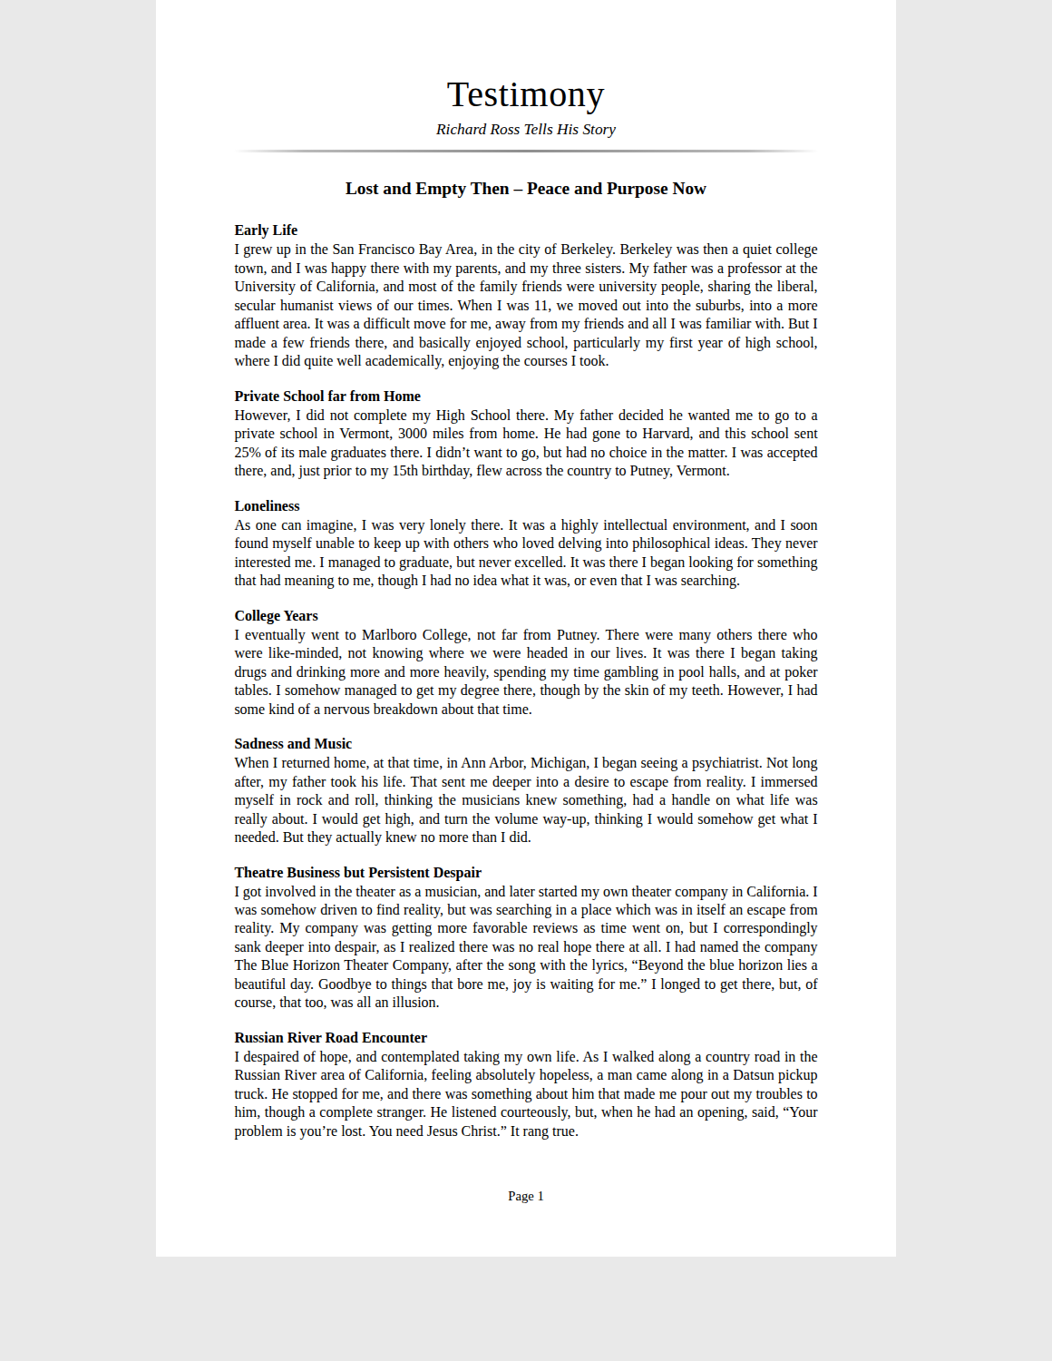Testimony
Richard Ross Tells His Story
Lost and Empty Then – Peace and Purpose Now
Early Life
I grew up in the San Francisco Bay Area, in the city of Berkeley. Berkeley was then a quiet college town, and I was happy there with my parents, and my three sisters. My father was a professor at the University of California, and most of the family friends were university people, sharing the liberal, secular humanist views of our times. When I was 11, we moved out into the suburbs, into a more affluent area. It was a difficult move for me, away from my friends and all I was familiar with. But I made a few friends there, and basically enjoyed school, particularly my first year of high school, where I did quite well academically, enjoying the courses I took.
Private School far from Home
However, I did not complete my High School there. My father decided he wanted me to go to a private school in Vermont, 3000 miles from home. He had gone to Harvard, and this school sent 25% of its male graduates there. I didn’t want to go, but had no choice in the matter. I was accepted there, and, just prior to my 15th birthday, flew across the country to Putney, Vermont.
Loneliness
As one can imagine, I was very lonely there. It was a highly intellectual environment, and I soon found myself unable to keep up with others who loved delving into philosophical ideas. They never interested me. I managed to graduate, but never excelled. It was there I began looking for something that had meaning to me, though I had no idea what it was, or even that I was searching.
College Years
I eventually went to Marlboro College, not far from Putney. There were many others there who were like-minded, not knowing where we were headed in our lives. It was there I began taking drugs and drinking more and more heavily, spending my time gambling in pool halls, and at poker tables. I somehow managed to get my degree there, though by the skin of my teeth. However, I had some kind of a nervous breakdown about that time.
Sadness and Music
When I returned home, at that time, in Ann Arbor, Michigan, I began seeing a psychiatrist. Not long after, my father took his life. That sent me deeper into a desire to escape from reality. I immersed myself in rock and roll, thinking the musicians knew something, had a handle on what life was really about. I would get high, and turn the volume way-up, thinking I would somehow get what I needed. But they actually knew no more than I did.
Theatre Business but Persistent Despair
I got involved in the theater as a musician, and later started my own theater company in California. I was somehow driven to find reality, but was searching in a place which was in itself an escape from reality. My company was getting more favorable reviews as time went on, but I correspondingly sank deeper into despair, as I realized there was no real hope there at all. I had named the company The Blue Horizon Theater Company, after the song with the lyrics, “Beyond the blue horizon lies a beautiful day. Goodbye to things that bore me, joy is waiting for me.” I longed to get there, but, of course, that too, was all an illusion.
Russian River Road Encounter
I despaired of hope, and contemplated taking my own life. As I walked along a country road in the Russian River area of California, feeling absolutely hopeless, a man came along in a Datsun pickup truck. He stopped for me, and there was something about him that made me pour out my troubles to him, though a complete stranger. He listened courteously, but, when he had an opening, said, “Your problem is you’re lost. You need Jesus Christ.” It rang true.
Page 1